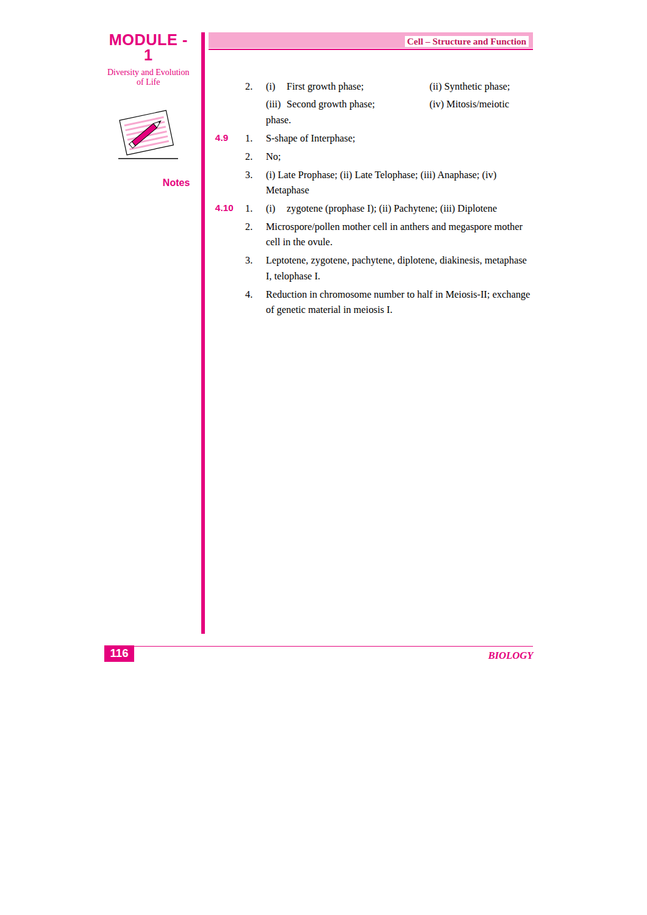MODULE - 1
Diversity and Evolution of Life
Notes
Cell – Structure and Function
| | 2. | (i) First growth phase; (ii) Synthetic phase; |
| | | (iii) Second growth phase; (iv) Mitosis/meiotic phase. |
| 4.9 | 1. | S-shape of Interphase; |
| | 2. | No; |
| | 3. | (i) Late Prophase; (ii) Late Telophase; (iii) Anaphase; (iv) Metaphase |
| 4.10 | 1. | (i) zygotene (prophase I); (ii) Pachytene; (iii) Diplotene |
| | 2. | Microspore/pollen mother cell in anthers and megaspore mother cell in the ovule. |
| | 3. | Leptotene, zygotene, pachytene, diplotene, diakinesis, metaphase I, telophase I. |
| | 4. | Reduction in chromosome number to half in Meiosis-II; exchange of genetic material in meiosis I. |
116
BIOLOGY